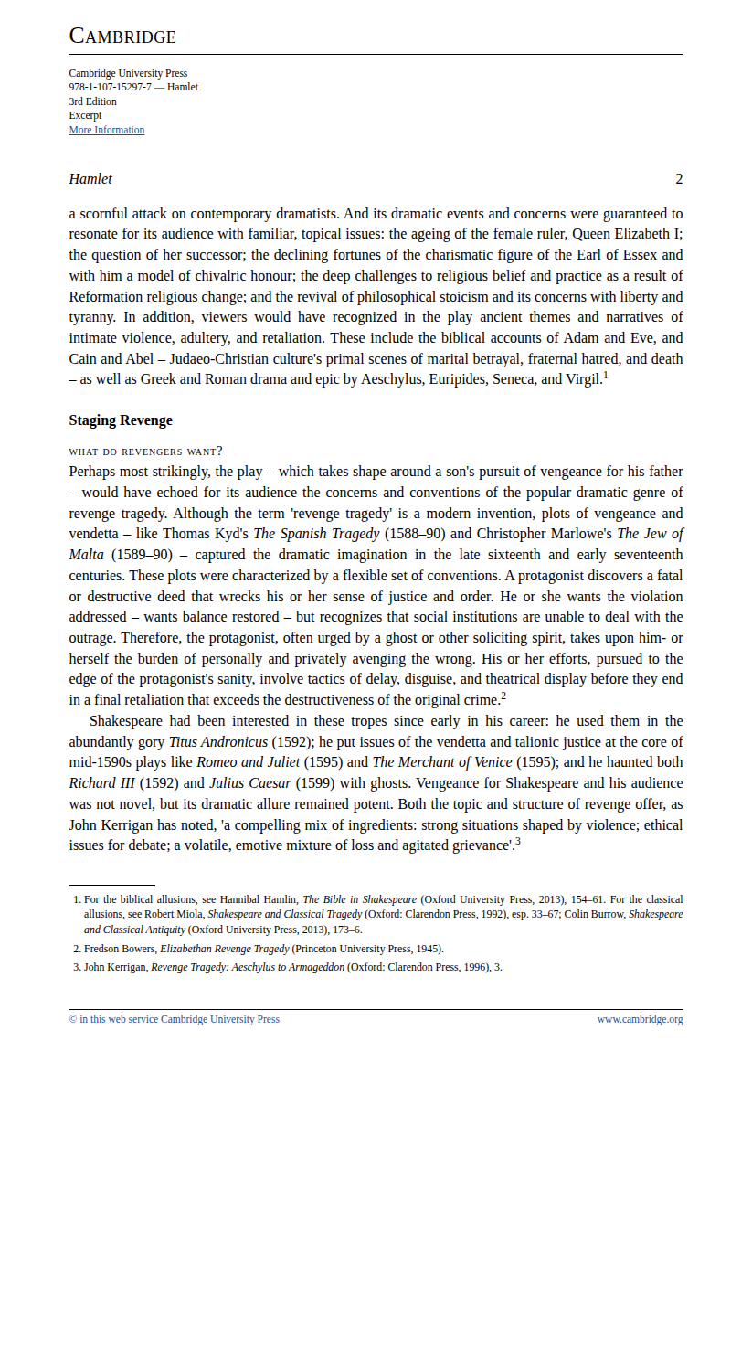Cambridge
Cambridge University Press
978-1-107-15297-7 — Hamlet
3rd Edition
Excerpt
More Information
Hamlet 2
a scornful attack on contemporary dramatists. And its dramatic events and concerns were guaranteed to resonate for its audience with familiar, topical issues: the ageing of the female ruler, Queen Elizabeth I; the question of her successor; the declining fortunes of the charismatic figure of the Earl of Essex and with him a model of chivalric honour; the deep challenges to religious belief and practice as a result of Reformation religious change; and the revival of philosophical stoicism and its concerns with liberty and tyranny. In addition, viewers would have recognized in the play ancient themes and narratives of intimate violence, adultery, and retaliation. These include the biblical accounts of Adam and Eve, and Cain and Abel – Judaeo-Christian culture's primal scenes of marital betrayal, fraternal hatred, and death – as well as Greek and Roman drama and epic by Aeschylus, Euripides, Seneca, and Virgil.1
Staging Revenge
what do revengers want?
Perhaps most strikingly, the play – which takes shape around a son's pursuit of vengeance for his father – would have echoed for its audience the concerns and conventions of the popular dramatic genre of revenge tragedy. Although the term 'revenge tragedy' is a modern invention, plots of vengeance and vendetta – like Thomas Kyd's The Spanish Tragedy (1588–90) and Christopher Marlowe's The Jew of Malta (1589–90) – captured the dramatic imagination in the late sixteenth and early seventeenth centuries. These plots were characterized by a flexible set of conventions. A protagonist discovers a fatal or destructive deed that wrecks his or her sense of justice and order. He or she wants the violation addressed – wants balance restored – but recognizes that social institutions are unable to deal with the outrage. Therefore, the protagonist, often urged by a ghost or other soliciting spirit, takes upon him- or herself the burden of personally and privately avenging the wrong. His or her efforts, pursued to the edge of the protagonist's sanity, involve tactics of delay, disguise, and theatrical display before they end in a final retaliation that exceeds the destructiveness of the original crime.2
Shakespeare had been interested in these tropes since early in his career: he used them in the abundantly gory Titus Andronicus (1592); he put issues of the vendetta and talionic justice at the core of mid-1590s plays like Romeo and Juliet (1595) and The Merchant of Venice (1595); and he haunted both Richard III (1592) and Julius Caesar (1599) with ghosts. Vengeance for Shakespeare and his audience was not novel, but its dramatic allure remained potent. Both the topic and structure of revenge offer, as John Kerrigan has noted, 'a compelling mix of ingredients: strong situations shaped by violence; ethical issues for debate; a volatile, emotive mixture of loss and agitated grievance'.3
For the biblical allusions, see Hannibal Hamlin, The Bible in Shakespeare (Oxford University Press, 2013), 154–61. For the classical allusions, see Robert Miola, Shakespeare and Classical Tragedy (Oxford: Clarendon Press, 1992), esp. 33–67; Colin Burrow, Shakespeare and Classical Antiquity (Oxford University Press, 2013), 173–6.
Fredson Bowers, Elizabethan Revenge Tragedy (Princeton University Press, 1945).
John Kerrigan, Revenge Tragedy: Aeschylus to Armageddon (Oxford: Clarendon Press, 1996), 3.
© in this web service Cambridge University Press www.cambridge.org